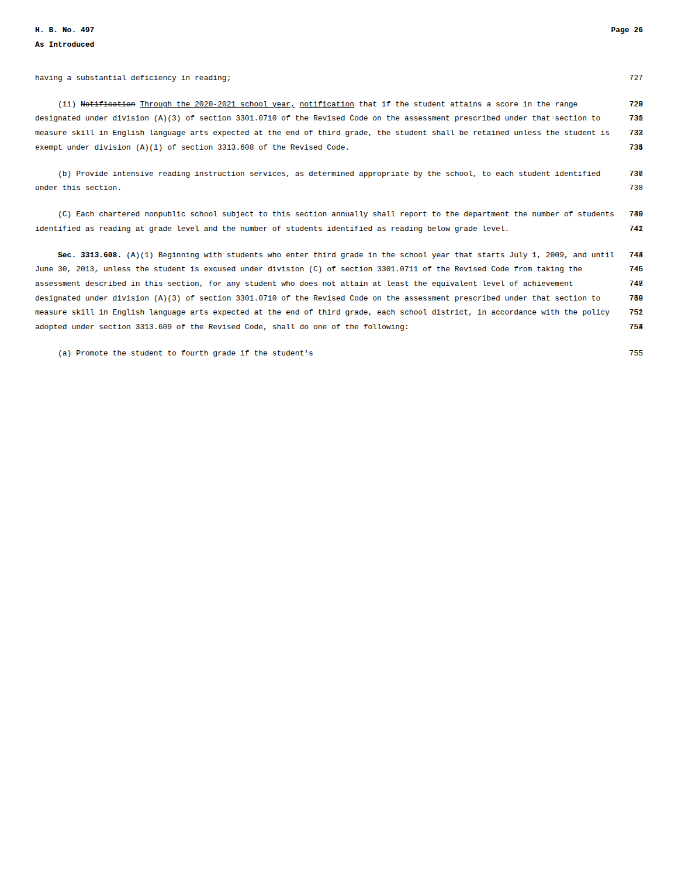H. B. No. 497
As Introduced
Page 26
having a substantial deficiency in reading;727
(ii) Notification Through the 2020-2021 school year, 728 notification that if the student attains a score in the range729 designated under division (A)(3) of section 3301.0710 of the730 Revised Code on the assessment prescribed under that section to731 measure skill in English language arts expected at the end of732 third grade, the student shall be retained unless the student is733 exempt under division (A)(1) of section 3313.608 of the Revised734 Code.735
(b) Provide intensive reading instruction services, as736 determined appropriate by the school, to each student identified737 under this section.738
(C) Each chartered nonpublic school subject to this739 section annually shall report to the department the number of740 students identified as reading at grade level and the number of741 students identified as reading below grade level.742
Sec. 3313.608. (A)(1) Beginning with students who enter743 third grade in the school year that starts July 1, 2009, and744 until June 30, 2013, unless the student is excused under745 division (C) of section 3301.0711 of the Revised Code from746 taking the assessment described in this section, for any student747 who does not attain at least the equivalent level of achievement748 designated under division (A)(3) of section 3301.0710 of the749 Revised Code on the assessment prescribed under that section to750 measure skill in English language arts expected at the end of751 third grade, each school district, in accordance with the policy752 adopted under section 3313.609 of the Revised Code, shall do one753 of the following:754
(a) Promote the student to fourth grade if the student's755